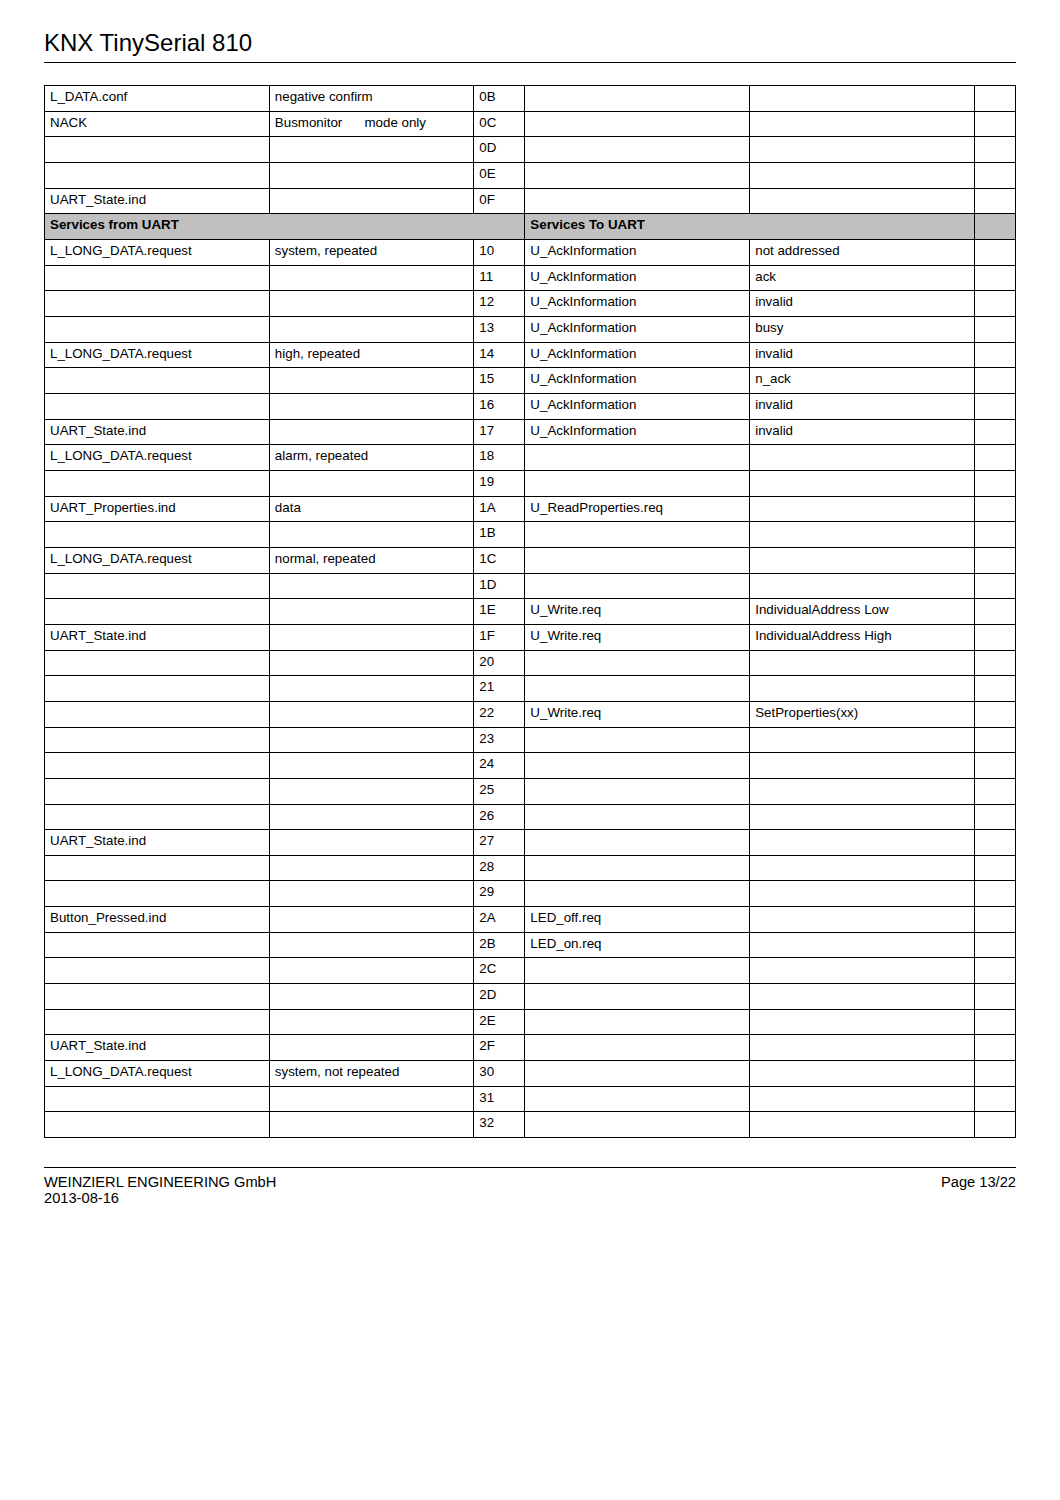KNX TinySerial 810
| L_DATA.conf | negative confirm | 0B | | | |
| NACK | Busmonitor mode only | 0C | | | |
| | | 0D | | | |
| | | 0E | | | |
| UART_State.ind | | 0F | | | |
| Services from UART | Services To UART | |
| L_LONG_DATA.request | system, repeated | 10 | U_AckInformation | not addressed | |
| | | 11 | U_AckInformation | ack | |
| | | 12 | U_AckInformation | invalid | |
| | | 13 | U_AckInformation | busy | |
| L_LONG_DATA.request | high, repeated | 14 | U_AckInformation | invalid | |
| | | 15 | U_AckInformation | n_ack | |
| | | 16 | U_AckInformation | invalid | |
| UART_State.ind | | 17 | U_AckInformation | invalid | |
| L_LONG_DATA.request | alarm, repeated | 18 | | | |
| | | 19 | | | |
| UART_Properties.ind | data | 1A | U_ReadProperties.req | | |
| | | 1B | | | |
| L_LONG_DATA.request | normal, repeated | 1C | | | |
| | | 1D | | | |
| | | 1E | U_Write.req | IndividualAddress Low | |
| UART_State.ind | | 1F | U_Write.req | IndividualAddress High | |
| | | 20 | | | |
| | | 21 | | | |
| | | 22 | U_Write.req | SetProperties(xx) | |
| | | 23 | | | |
| | | 24 | | | |
| | | 25 | | | |
| | | 26 | | | |
| UART_State.ind | | 27 | | | |
| | | 28 | | | |
| | | 29 | | | |
| Button_Pressed.ind | | 2A | LED_off.req | | |
| | | 2B | LED_on.req | | |
| | | 2C | | | |
| | | 2D | | | |
| | | 2E | | | |
| UART_State.ind | | 2F | | | |
| L_LONG_DATA.request | system, not repeated | 30 | | | |
| | | 31 | | | |
| | | 32 | | | |
WEINZIERL ENGINEERING GmbH
2013-08-16
Page 13/22